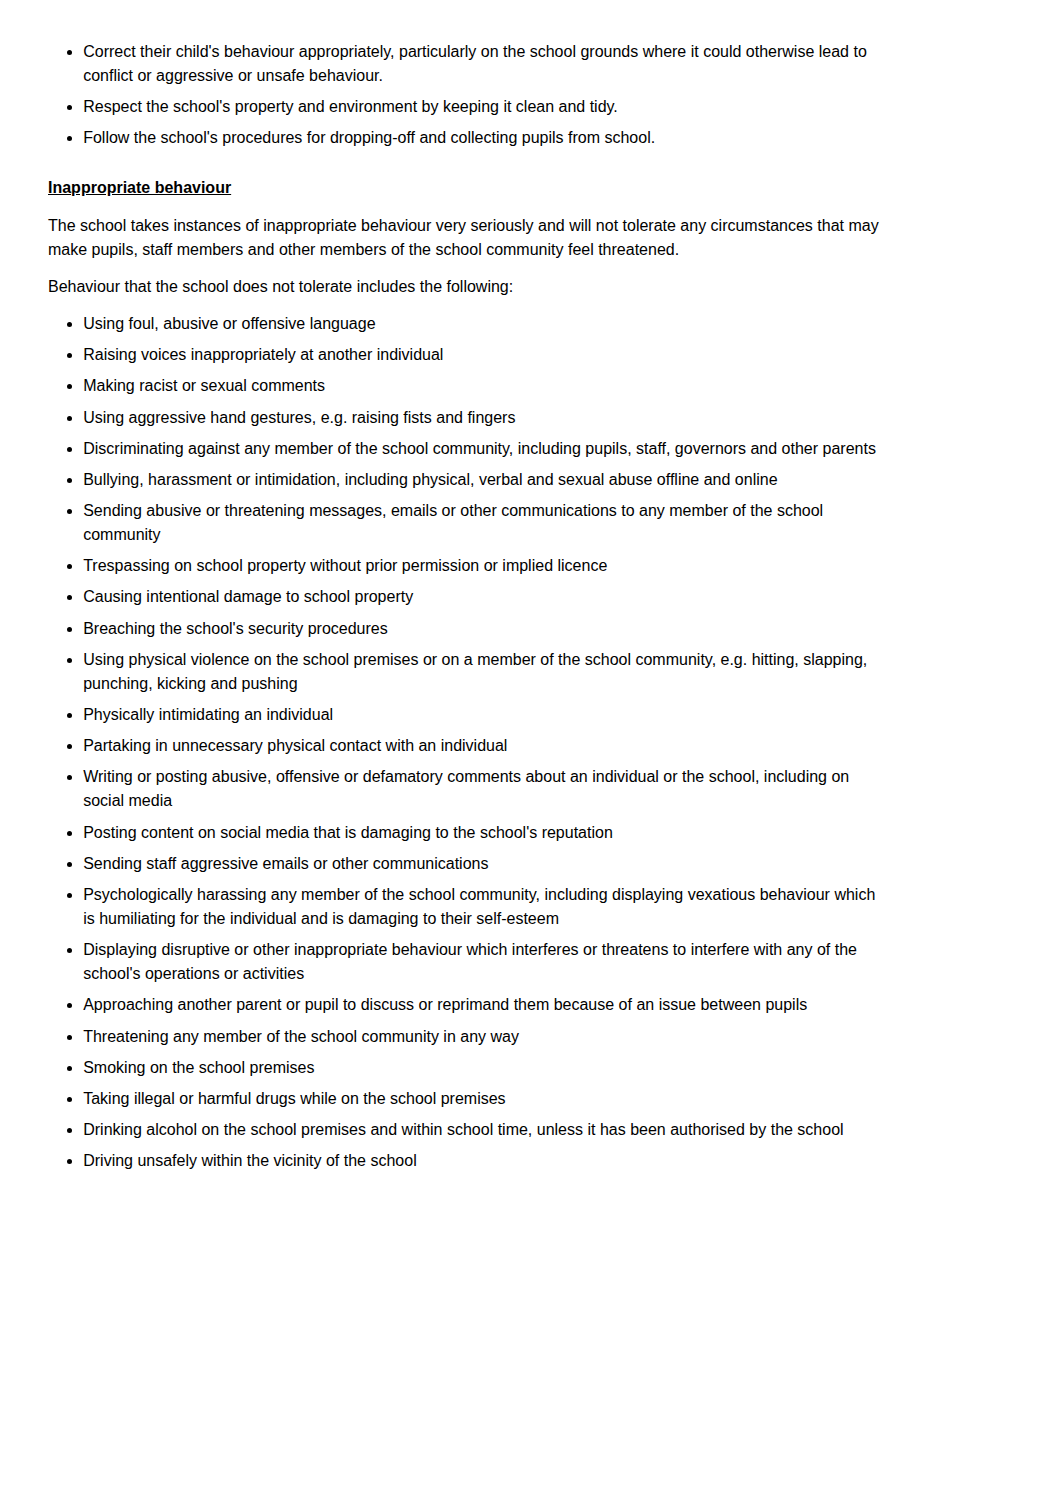Correct their child's behaviour appropriately, particularly on the school grounds where it could otherwise lead to conflict or aggressive or unsafe behaviour.
Respect the school's property and environment by keeping it clean and tidy.
Follow the school's procedures for dropping-off and collecting pupils from school.
Inappropriate behaviour
The school takes instances of inappropriate behaviour very seriously and will not tolerate any circumstances that may make pupils, staff members and other members of the school community feel threatened.
Behaviour that the school does not tolerate includes the following:
Using foul, abusive or offensive language
Raising voices inappropriately at another individual
Making racist or sexual comments
Using aggressive hand gestures, e.g. raising fists and fingers
Discriminating against any member of the school community, including pupils, staff, governors and other parents
Bullying, harassment or intimidation, including physical, verbal and sexual abuse offline and online
Sending abusive or threatening messages, emails or other communications to any member of the school community
Trespassing on school property without prior permission or implied licence
Causing intentional damage to school property
Breaching the school's security procedures
Using physical violence on the school premises or on a member of the school community, e.g. hitting, slapping, punching, kicking and pushing
Physically intimidating an individual
Partaking in unnecessary physical contact with an individual
Writing or posting abusive, offensive or defamatory comments about an individual or the school, including on social media
Posting content on social media that is damaging to the school's reputation
Sending staff aggressive emails or other communications
Psychologically harassing any member of the school community, including displaying vexatious behaviour which is humiliating for the individual and is damaging to their self-esteem
Displaying disruptive or other inappropriate behaviour which interferes or threatens to interfere with any of the school's operations or activities
Approaching another parent or pupil to discuss or reprimand them because of an issue between pupils
Threatening any member of the school community in any way
Smoking on the school premises
Taking illegal or harmful drugs while on the school premises
Drinking alcohol on the school premises and within school time, unless it has been authorised by the school
Driving unsafely within the vicinity of the school